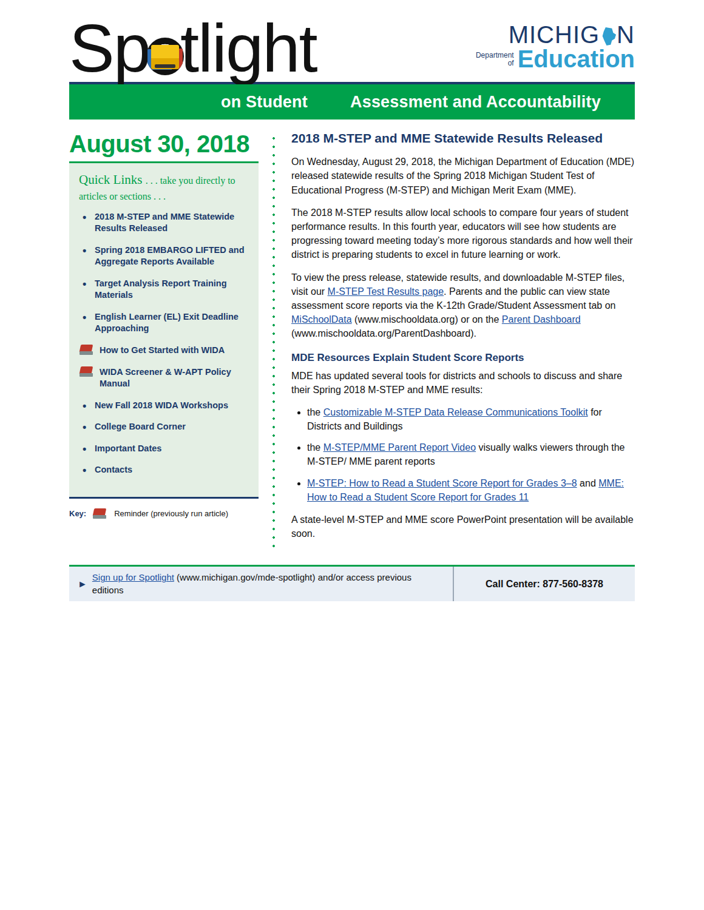Sp tlight
MICHIG N
Department
of
Education
on Student Assessment and Accountability
August 30, 2018
Quick Links . . . take you directly to articles or sections . . .
2018 M-STEP and MME Statewide Results Released
Spring 2018 EMBARGO LIFTED and Aggregate Reports Available
Target Analysis Report Training Materials
English Learner (EL) Exit Deadline Approaching
How to Get Started with WIDA
WIDA Screener & W-APT Policy Manual
New Fall 2018 WIDA Workshops
College Board Corner
Important Dates
Contacts
Key: Reminder (previously run article)
2018 M-STEP and MME Statewide Results Released
On Wednesday, August 29, 2018, the Michigan Department of Education (MDE) released statewide results of the Spring 2018 Michigan Student Test of Educational Progress (M-STEP) and Michigan Merit Exam (MME).
The 2018 M-STEP results allow local schools to compare four years of student performance results. In this fourth year, educators will see how students are progressing toward meeting today’s more rigorous standards and how well their district is preparing students to excel in future learning or work.
To view the press release, statewide results, and downloadable M-STEP files, visit our M-STEP Test Results page. Parents and the public can view state assessment score reports via the K-12th Grade/Student Assessment tab on MiSchoolData (www.mischooldata.org) or on the Parent Dashboard (www.mischooldata.org/ParentDashboard).
MDE Resources Explain Student Score Reports
MDE has updated several tools for districts and schools to discuss and share their Spring 2018 M-STEP and MME results:
the Customizable M-STEP Data Release Communications Toolkit for Districts and Buildings
the M-STEP/MME Parent Report Video visually walks viewers through the M-STEP/ MME parent reports
M-STEP: How to Read a Student Score Report for Grades 3–8 and MME: How to Read a Student Score Report for Grades 11
A state-level M-STEP and MME score PowerPoint presentation will be available soon.
►
Sign up for Spotlight (www.michigan.gov/mde-spotlight) and/or access previous editions
Call Center: 877-560-8378